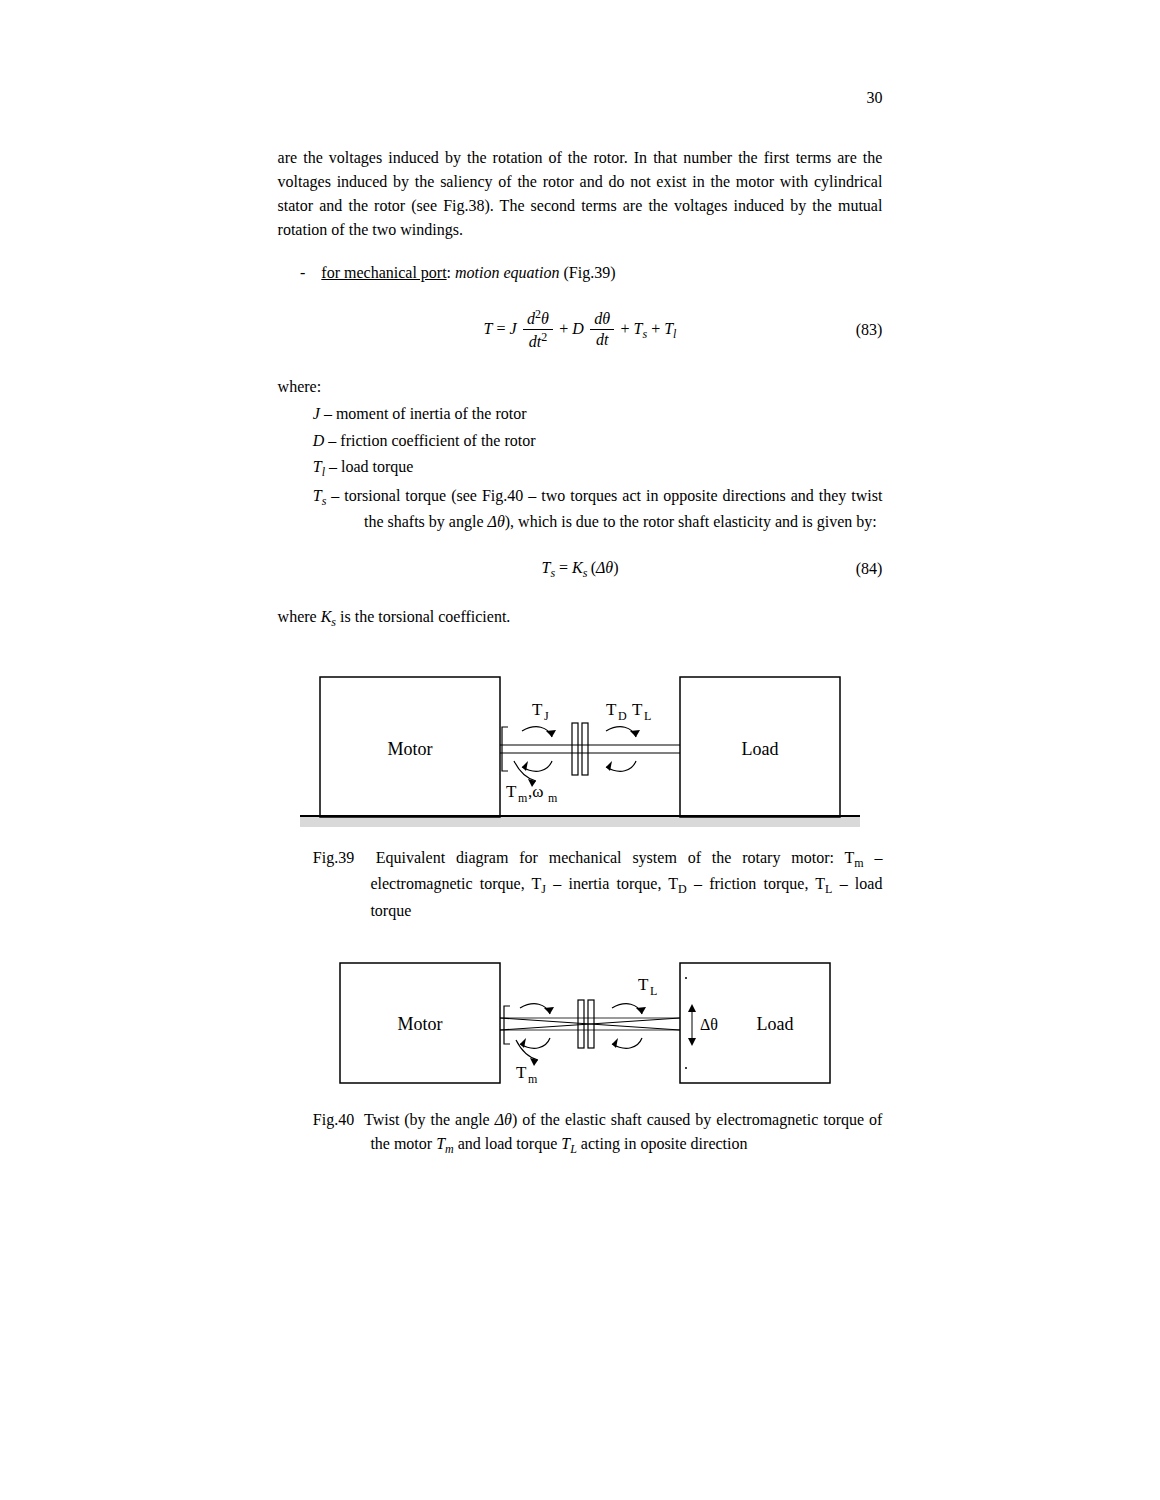30
are the voltages induced by the rotation of the rotor. In that number the first terms are the voltages induced by the saliency of the rotor and do not exist in the motor with cylindrical stator and the rotor (see Fig.38). The second terms are the voltages induced by the mutual rotation of the two windings.
- for mechanical port: motion equation (Fig.39)
T = J d 2 θ dt 2 + D dθ dt + Ts + Tl
(83)
where:
J – moment of inertia of the rotor
D – friction coefficient of the rotor
Tl – load torque
Ts – torsional torque (see Fig.40 – two torques act in opposite directions and they twist the shafts by angle Δθ), which is due to the rotor shaft elasticity and is given by:
Ts = Ks (Δθ)
(84)
where Ks is the torsional coefficient.
Motor Load T J T D T L T m ,ω m
Fig.39 Equivalent diagram for mechanical system of the rotary motor: Tm – electromagnetic torque, TJ – inertia torque, TD – friction torque, TL – load torque
Motor Load T m T L Δθ
Fig.40 Twist (by the angle Δθ) of the elastic shaft caused by electromagnetic torque of the motor Tm and load torque TL acting in oposite direction